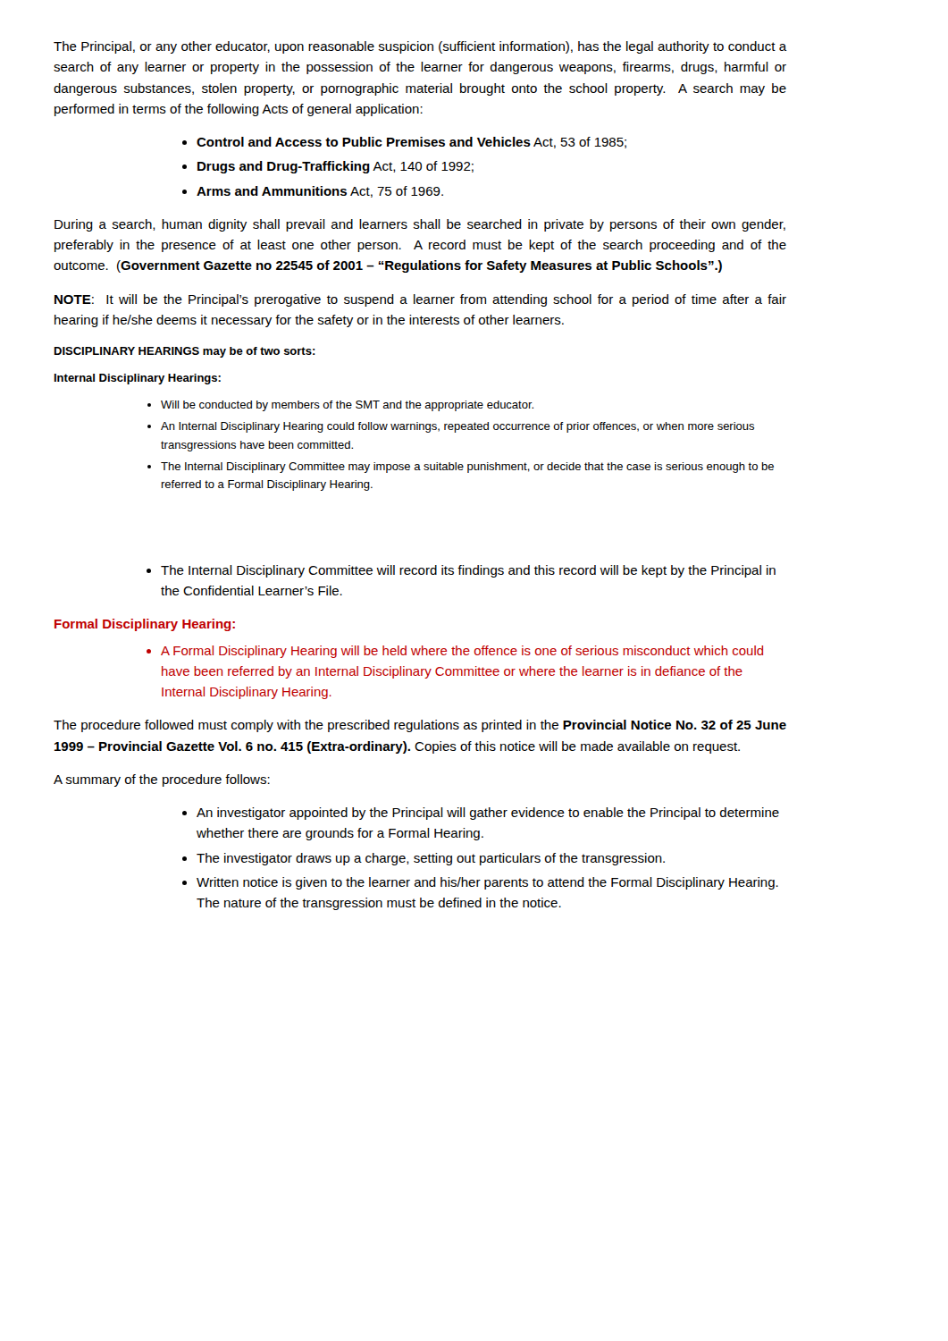The Principal, or any other educator, upon reasonable suspicion (sufficient information), has the legal authority to conduct a search of any learner or property in the possession of the learner for dangerous weapons, firearms, drugs, harmful or dangerous substances, stolen property, or pornographic material brought onto the school property. A search may be performed in terms of the following Acts of general application:
Control and Access to Public Premises and Vehicles Act, 53 of 1985;
Drugs and Drug-Trafficking Act, 140 of 1992;
Arms and Ammunitions Act, 75 of 1969.
During a search, human dignity shall prevail and learners shall be searched in private by persons of their own gender, preferably in the presence of at least one other person. A record must be kept of the search proceeding and of the outcome. (Government Gazette no 22545 of 2001 – “Regulations for Safety Measures at Public Schools”.)
NOTE: It will be the Principal’s prerogative to suspend a learner from attending school for a period of time after a fair hearing if he/she deems it necessary for the safety or in the interests of other learners.
DISCIPLINARY HEARINGS may be of two sorts:
Internal Disciplinary Hearings:
Will be conducted by members of the SMT and the appropriate educator.
An Internal Disciplinary Hearing could follow warnings, repeated occurrence of prior offences, or when more serious transgressions have been committed.
The Internal Disciplinary Committee may impose a suitable punishment, or decide that the case is serious enough to be referred to a Formal Disciplinary Hearing.
The Internal Disciplinary Committee will record its findings and this record will be kept by the Principal in the Confidential Learner’s File.
Formal Disciplinary Hearing:
A Formal Disciplinary Hearing will be held where the offence is one of serious misconduct which could have been referred by an Internal Disciplinary Committee or where the learner is in defiance of the Internal Disciplinary Hearing.
The procedure followed must comply with the prescribed regulations as printed in the Provincial Notice No. 32 of 25 June 1999 – Provincial Gazette Vol. 6 no. 415 (Extra-ordinary). Copies of this notice will be made available on request.
A summary of the procedure follows:
An investigator appointed by the Principal will gather evidence to enable the Principal to determine whether there are grounds for a Formal Hearing.
The investigator draws up a charge, setting out particulars of the transgression.
Written notice is given to the learner and his/her parents to attend the Formal Disciplinary Hearing. The nature of the transgression must be defined in the notice.